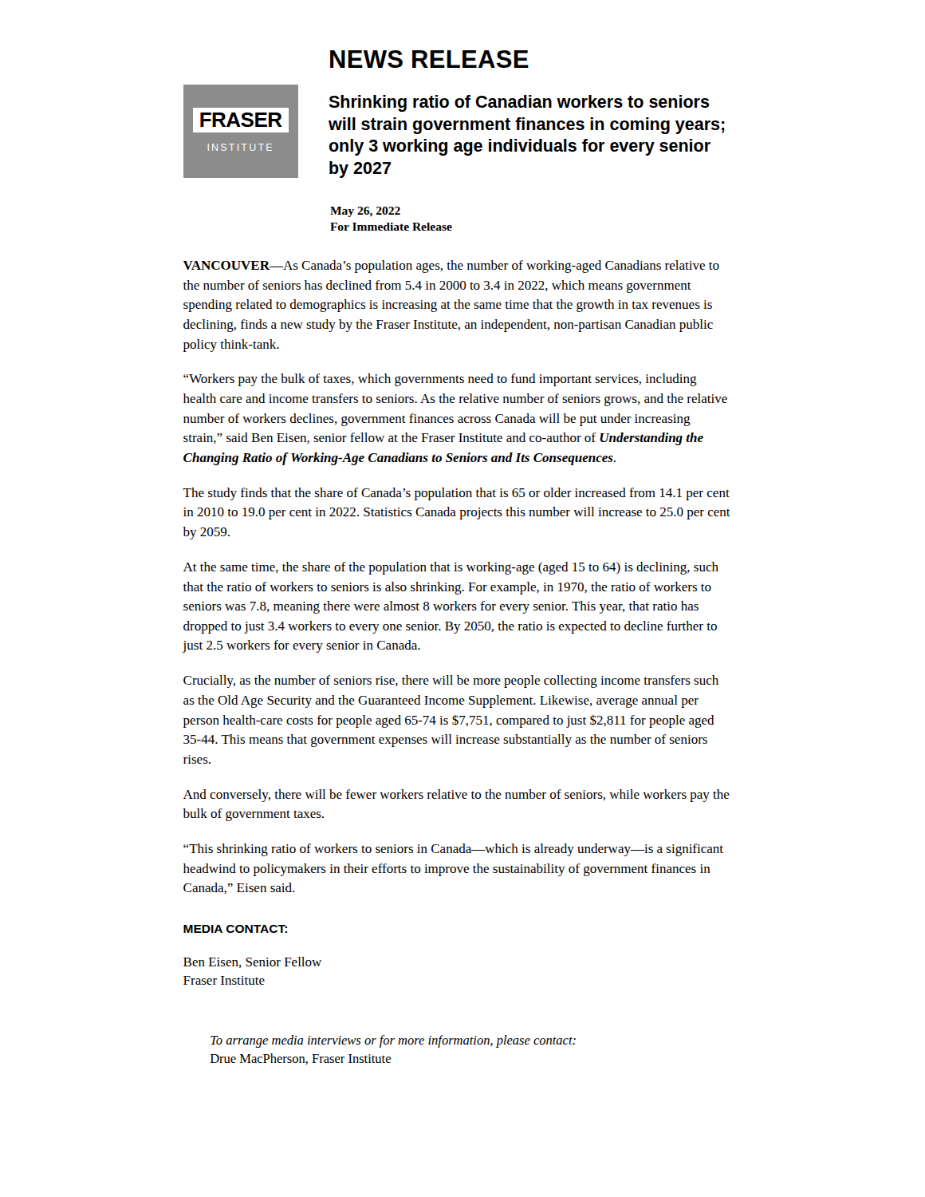FRASER
INSTITUTE
NEWS RELEASE
Shrinking ratio of Canadian workers to seniors will strain government finances in coming years; only 3 working age individuals for every senior by 2027
May 26, 2022
For Immediate Release
VANCOUVER—As Canada’s population ages, the number of working-aged Canadians relative to the number of seniors has declined from 5.4 in 2000 to 3.4 in 2022, which means government spending related to demographics is increasing at the same time that the growth in tax revenues is declining, finds a new study by the Fraser Institute, an independent, non-partisan Canadian public policy think-tank.
“Workers pay the bulk of taxes, which governments need to fund important services, including health care and income transfers to seniors. As the relative number of seniors grows, and the relative number of workers declines, government finances across Canada will be put under increasing strain,” said Ben Eisen, senior fellow at the Fraser Institute and co-author of Understanding the Changing Ratio of Working-Age Canadians to Seniors and Its Consequences.
The study finds that the share of Canada’s population that is 65 or older increased from 14.1 per cent in 2010 to 19.0 per cent in 2022. Statistics Canada projects this number will increase to 25.0 per cent by 2059.
At the same time, the share of the population that is working-age (aged 15 to 64) is declining, such that the ratio of workers to seniors is also shrinking. For example, in 1970, the ratio of workers to seniors was 7.8, meaning there were almost 8 workers for every senior. This year, that ratio has dropped to just 3.4 workers to every one senior. By 2050, the ratio is expected to decline further to just 2.5 workers for every senior in Canada.
Crucially, as the number of seniors rise, there will be more people collecting income transfers such as the Old Age Security and the Guaranteed Income Supplement. Likewise, average annual per person health-care costs for people aged 65-74 is $7,751, compared to just $2,811 for people aged 35-44. This means that government expenses will increase substantially as the number of seniors rises.
And conversely, there will be fewer workers relative to the number of seniors, while workers pay the bulk of government taxes.
“This shrinking ratio of workers to seniors in Canada—which is already underway—is a significant headwind to policymakers in their efforts to improve the sustainability of government finances in Canada,” Eisen said.
MEDIA CONTACT:
Ben Eisen, Senior Fellow
Fraser Institute
To arrange media interviews or for more information, please contact:
Drue MacPherson, Fraser Institute